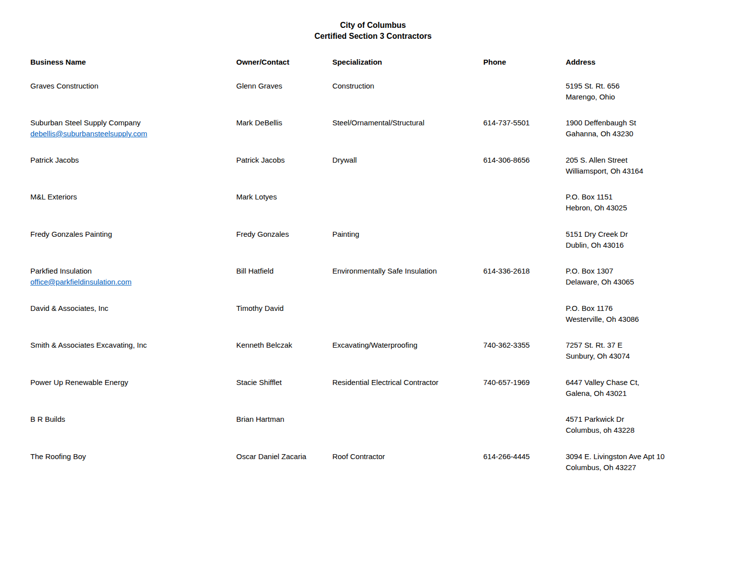City of Columbus Certified Section 3 Contractors
| Business Name | Owner/Contact | Specialization | Phone | Address |
| --- | --- | --- | --- | --- |
| Graves Construction | Glenn Graves | Construction | | 5195 St. Rt. 656 Marengo, Ohio |
| Suburban Steel Supply Company debellis@suburbansteelsupply.com | Mark DeBellis | Steel/Ornamental/Structural | 614-737-5501 | 1900 Deffenbaugh St Gahanna, Oh 43230 |
| Patrick Jacobs | Patrick Jacobs | Drywall | 614-306-8656 | 205 S. Allen Street Williamsport, Oh 43164 |
| M&L Exteriors | Mark Lotyes | | | P.O. Box 1151 Hebron, Oh 43025 |
| Fredy Gonzales Painting | Fredy Gonzales | Painting | | 5151 Dry Creek Dr Dublin, Oh 43016 |
| Parkfied Insulation office@parkfieldinsulation.com | Bill Hatfield | Environmentally Safe Insulation | 614-336-2618 | P.O. Box 1307 Delaware, Oh 43065 |
| David & Associates, Inc | Timothy David | | | P.O. Box 1176 Westerville, Oh 43086 |
| Smith & Associates Excavating, Inc | Kenneth Belczak | Excavating/Waterproofing | 740-362-3355 | 7257 St. Rt. 37 E Sunbury, Oh 43074 |
| Power Up Renewable Energy | Stacie Shifflet | Residential Electrical Contractor | 740-657-1969 | 6447 Valley Chase Ct, Galena, Oh 43021 |
| B R Builds | Brian Hartman | | | 4571 Parkwick Dr Columbus, oh 43228 |
| The Roofing Boy | Oscar Daniel Zacaria | Roof Contractor | 614-266-4445 | 3094 E. Livingston Ave Apt 10 Columbus, Oh 43227 |